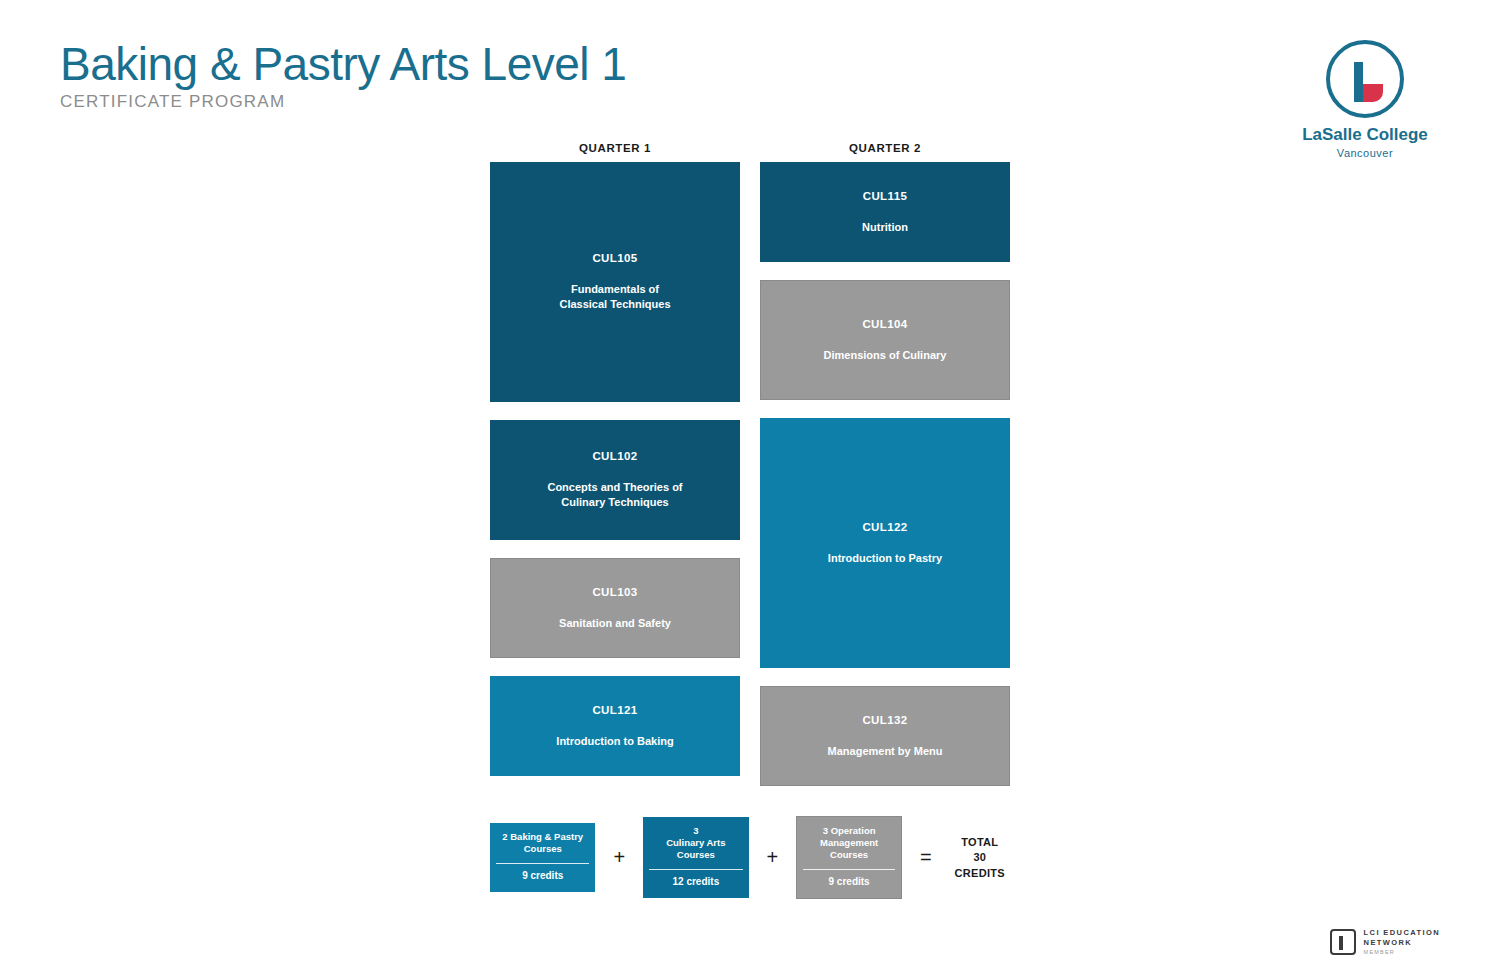Baking & Pastry Arts Level 1
Certificate Program
LaSalle CollegeVancouver
QUARTER 1
QUARTER 2
CUL105 Fundamentals of
Classical Techniques
CUL102 Concepts and Theories of
Culinary Techniques
CUL103 Sanitation and Safety
CUL121 Introduction to Baking
CUL115 Nutrition
CUL104 Dimensions of Culinary
CUL122 Introduction to Pastry
CUL132 Management by Menu
2 Baking & Pastry
Courses
9 credits
+
3
Culinary Arts
Courses
12 credits
+
3 Operation
Management Courses
9 credits
=
TOTAL
30 CREDITS
LCI EDUCATION
NETWORK
MEMBER